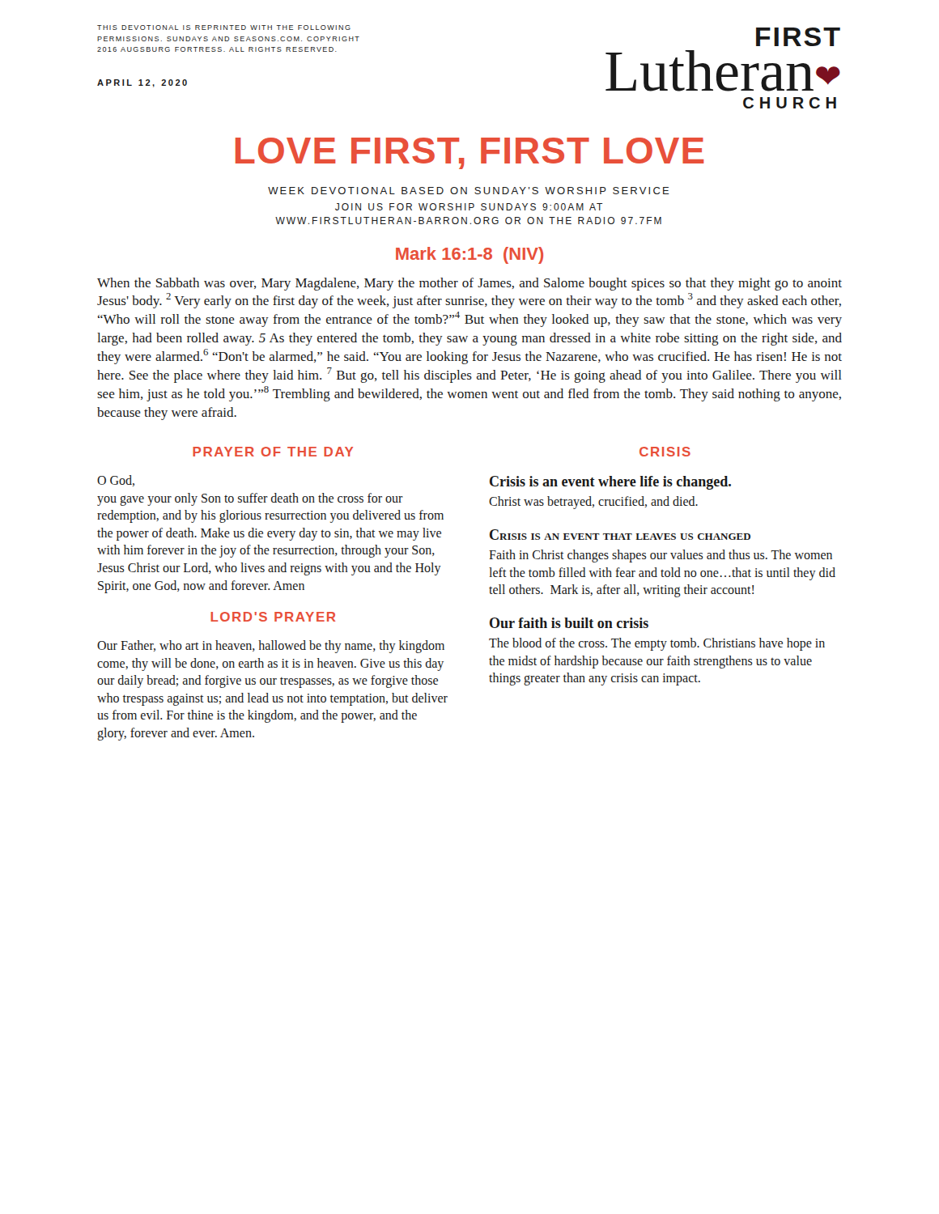This devotional is reprinted with the following permissions. Sundays and Seasons.com. Copyright 2016 Augsburg Fortress. All rights reserved.
APRIL 12, 2020
FIRST Lutheran❤ CHURCH
LOVE FIRST, FIRST LOVE
WEEK DEVOTIONAL BASED ON SUNDAY'S WORSHIP SERVICE
JOIN US FOR WORSHIP SUNDAYS 9:00AM AT
WWW.FIRSTLUTHERAN-BARRON.ORG OR ON THE RADIO 97.7FM
Mark 16:1-8 (NIV)
When the Sabbath was over, Mary Magdalene, Mary the mother of James, and Salome bought spices so that they might go to anoint Jesus' body. 2 Very early on the first day of the week, just after sunrise, they were on their way to the tomb 3 and they asked each other, “Who will roll the stone away from the entrance of the tomb?”4 But when they looked up, they saw that the stone, which was very large, had been rolled away. 5 As they entered the tomb, they saw a young man dressed in a white robe sitting on the right side, and they were alarmed.6 “Don't be alarmed,” he said. “You are looking for Jesus the Nazarene, who was crucified. He has risen! He is not here. See the place where they laid him. 7 But go, tell his disciples and Peter, ‘He is going ahead of you into Galilee. There you will see him, just as he told you.’”8 Trembling and bewildered, the women went out and fled from the tomb. They said nothing to anyone, because they were afraid.
PRAYER OF THE DAY
O God,
you gave your only Son to suffer death on the cross for our redemption, and by his glorious resurrection you delivered us from the power of death. Make us die every day to sin, that we may live with him forever in the joy of the resurrection, through your Son, Jesus Christ our Lord, who lives and reigns with you and the Holy Spirit, one God, now and forever. Amen
LORD'S PRAYER
Our Father, who art in heaven, hallowed be thy name, thy kingdom come, thy will be done, on earth as it is in heaven. Give us this day our daily bread; and forgive us our trespasses, as we forgive those who trespass against us; and lead us not into temptation, but deliver us from evil. For thine is the kingdom, and the power, and the glory, forever and ever. Amen.
CRISIS
Crisis is an event where life is changed.
Christ was betrayed, crucified, and died.
Crisis is an event that leaves us changed
Faith in Christ changes shapes our values and thus us. The women left the tomb filled with fear and told no one…that is until they did tell others. Mark is, after all, writing their account!
Our faith is built on crisis
The blood of the cross. The empty tomb. Christians have hope in the midst of hardship because our faith strengthens us to value things greater than any crisis can impact.